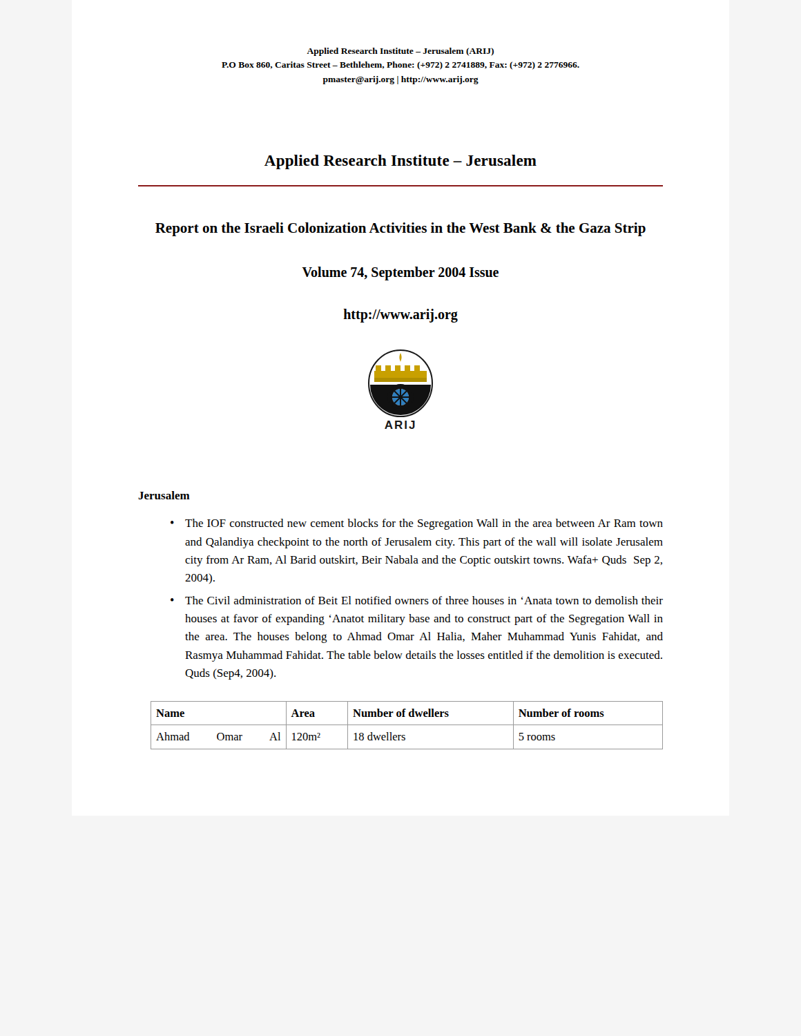Applied Research Institute – Jerusalem (ARIJ)
P.O Box 860, Caritas Street – Bethlehem, Phone: (+972) 2 2741889, Fax: (+972) 2 2776966.
pmaster@arij.org | http://www.arij.org
Applied Research Institute – Jerusalem
Report on the Israeli Colonization Activities in the West Bank & the Gaza Strip
Volume 74, September 2004 Issue
http://www.arij.org
ARIJ
Jerusalem
The IOF constructed new cement blocks for the Segregation Wall in the area between Ar Ram town and Qalandiya checkpoint to the north of Jerusalem city. This part of the wall will isolate Jerusalem city from Ar Ram, Al Barid outskirt, Beir Nabala and the Coptic outskirt towns. Wafa+ Quds Sep 2, 2004).
The Civil administration of Beit El notified owners of three houses in ‘Anata town to demolish their houses at favor of expanding ‘Anatot military base and to construct part of the Segregation Wall in the area. The houses belong to Ahmad Omar Al Halia, Maher Muhammad Yunis Fahidat, and Rasmya Muhammad Fahidat. The table below details the losses entitled if the demolition is executed. Quds (Sep4, 2004).
| Name | Area | Number of dwellers | Number of rooms |
| --- | --- | --- | --- |
| Ahmad Omar Al | 120m² | 18 dwellers | 5 rooms |